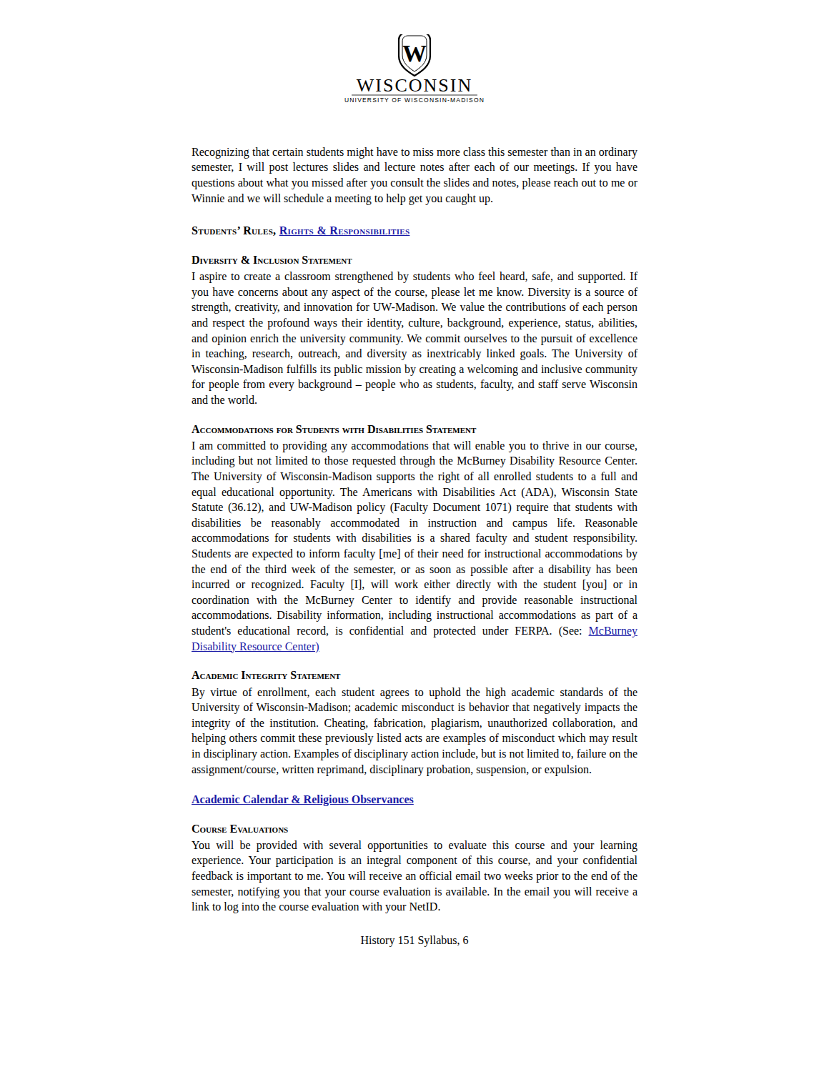W WISCONSIN UNIVERSITY OF WISCONSIN-MADISON
Recognizing that certain students might have to miss more class this semester than in an ordinary semester, I will post lectures slides and lecture notes after each of our meetings. If you have questions about what you missed after you consult the slides and notes, please reach out to me or Winnie and we will schedule a meeting to help get you caught up.
Students’ Rules, Rights & Responsibilities
Diversity & Inclusion Statement
I aspire to create a classroom strengthened by students who feel heard, safe, and supported. If you have concerns about any aspect of the course, please let me know. Diversity is a source of strength, creativity, and innovation for UW-Madison. We value the contributions of each person and respect the profound ways their identity, culture, background, experience, status, abilities, and opinion enrich the university community. We commit ourselves to the pursuit of excellence in teaching, research, outreach, and diversity as inextricably linked goals. The University of Wisconsin-Madison fulfills its public mission by creating a welcoming and inclusive community for people from every background – people who as students, faculty, and staff serve Wisconsin and the world.
Accommodations for Students with Disabilities Statement
I am committed to providing any accommodations that will enable you to thrive in our course, including but not limited to those requested through the McBurney Disability Resource Center. The University of Wisconsin-Madison supports the right of all enrolled students to a full and equal educational opportunity. The Americans with Disabilities Act (ADA), Wisconsin State Statute (36.12), and UW-Madison policy (Faculty Document 1071) require that students with disabilities be reasonably accommodated in instruction and campus life. Reasonable accommodations for students with disabilities is a shared faculty and student responsibility. Students are expected to inform faculty [me] of their need for instructional accommodations by the end of the third week of the semester, or as soon as possible after a disability has been incurred or recognized. Faculty [I], will work either directly with the student [you] or in coordination with the McBurney Center to identify and provide reasonable instructional accommodations. Disability information, including instructional accommodations as part of a student's educational record, is confidential and protected under FERPA. (See: McBurney Disability Resource Center)
Academic Integrity Statement
By virtue of enrollment, each student agrees to uphold the high academic standards of the University of Wisconsin-Madison; academic misconduct is behavior that negatively impacts the integrity of the institution. Cheating, fabrication, plagiarism, unauthorized collaboration, and helping others commit these previously listed acts are examples of misconduct which may result in disciplinary action. Examples of disciplinary action include, but is not limited to, failure on the assignment/course, written reprimand, disciplinary probation, suspension, or expulsion.
Academic Calendar & Religious Observances
Course Evaluations
You will be provided with several opportunities to evaluate this course and your learning experience. Your participation is an integral component of this course, and your confidential feedback is important to me. You will receive an official email two weeks prior to the end of the semester, notifying you that your course evaluation is available. In the email you will receive a link to log into the course evaluation with your NetID.
History 151 Syllabus, 6